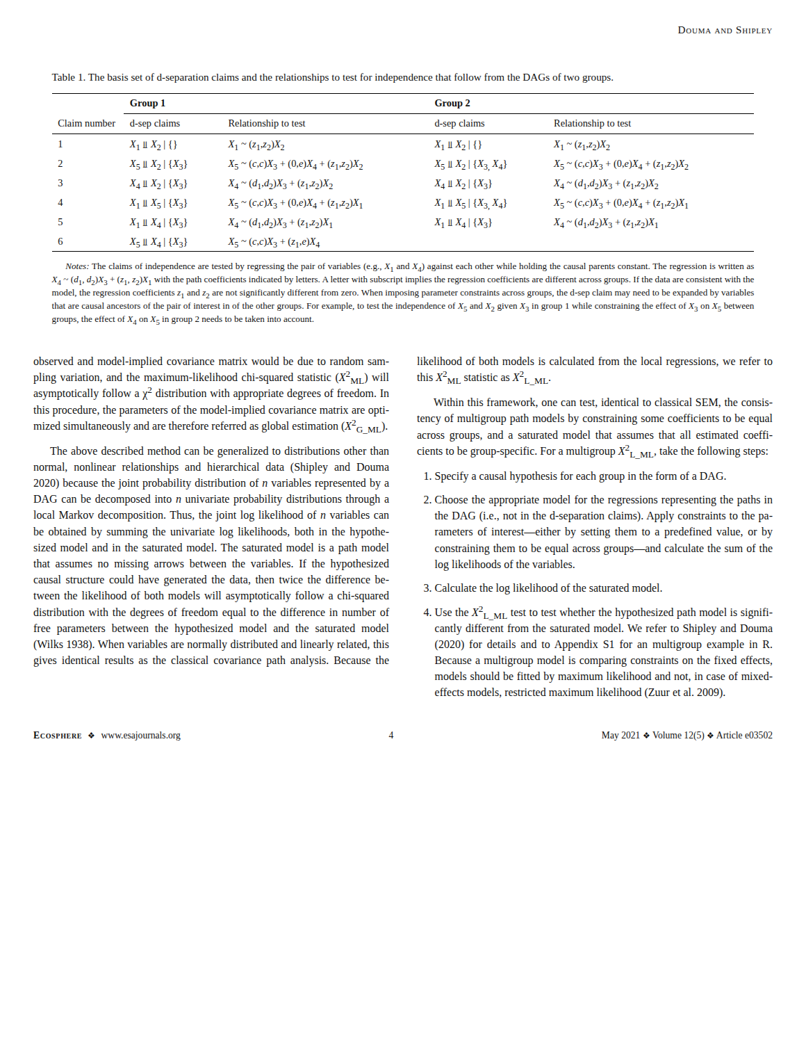Douma and Shipley
Table 1. The basis set of d-separation claims and the relationships to test for independence that follow from the DAGs of two groups.
| | Group 1 | Group 2 |
| --- | --- | --- |
| Claim number | d-sep claims | Relationship to test | d-sep claims | Relationship to test |
| 1 | X 1 ⫫ X 2 / {} | X 1 ~ ( z 1 , z 2 ) X 2 | X 1 ⫫ X 2 / {} | X 1 ~ ( z 1 , z 2 ) X 2 |
| 2 | X 5 ⫫ X 2 / { X 3 } | X 5 ~ ( c , c ) X 3 + (0, e ) X 4 + ( z 1 , z 2 ) X 2 | X 5 ⫫ X 2 / { X 3, X 4 } | X 5 ~ ( c , c ) X 3 + (0, e ) X 4 + ( z 1 , z 2 ) X 2 |
| 3 | X 4 ⫫ X 2 / { X 3 } | X 4 ~ ( d 1 , d 2 ) X 3 + ( z 1 , z 2 ) X 2 | X 4 ⫫ X 2 / { X 3 } | X 4 ~ ( d 1 , d 2 ) X 3 + ( z 1 , z 2 ) X 2 |
| 4 | X 1 ⫫ X 5 / { X 3 } | X 5 ~ ( c , c ) X 3 + (0, e ) X 4 + ( z 1 , z 2 ) X 1 | X 1 ⫫ X 5 / { X 3, X 4 } | X 5 ~ ( c , c ) X 3 + (0, e ) X 4 + ( z 1 , z 2 ) X 1 |
| 5 | X 1 ⫫ X 4 / { X 3 } | X 4 ~ ( d 1 , d 2 ) X 3 + ( z 1 , z 2 ) X 1 | X 1 ⫫ X 4 / { X 3 } | X 4 ~ ( d 1 , d 2 ) X 3 + ( z 1 , z 2 ) X 1 |
| 6 | X 5 ⫫ X 4 / { X 3 } | X 5 ~ ( c , c ) X 3 + ( z 1 , e ) X 4 | | |
Notes: The claims of independence are tested by regressing the pair of variables (e.g., X1 and X4) against each other while holding the causal parents constant. The regression is written as X4 ~ (d1, d2)X3 + (z1, z2)X1 with the path coefficients indicated by letters. A letter with subscript implies the regression coefficients are different across groups. If the data are consistent with the model, the regression coefficients z1 and z2 are not significantly different from zero. When imposing parameter constraints across groups, the d-sep claim may need to be expanded by variables that are causal ancestors of the pair of interest in of the other groups. For example, to test the independence of X5 and X2 given X3 in group 1 while constraining the effect of X3 on X5 between groups, the effect of X4 on X5 in group 2 needs to be taken into account.
observed and model-implied covariance matrix would be due to random sampling variation, and the maximum-likelihood chi-squared statistic (X2ML) will asymptotically follow a χ2 distribution with appropriate degrees of freedom. In this procedure, the parameters of the model-implied covariance matrix are optimized simultaneously and are therefore referred as global estimation (X2G_ML).
The above described method can be generalized to distributions other than normal, nonlinear relationships and hierarchical data (Shipley and Douma 2020) because the joint probability distribution of n variables represented by a DAG can be decomposed into n univariate probability distributions through a local Markov decomposition. Thus, the joint log likelihood of n variables can be obtained by summing the univariate log likelihoods, both in the hypothesized model and in the saturated model. The saturated model is a path model that assumes no missing arrows between the variables. If the hypothesized causal structure could have generated the data, then twice the difference between the likelihood of both models will asymptotically follow a chi-squared distribution with the degrees of freedom equal to the difference in number of free parameters between the hypothesized model and the saturated model (Wilks 1938). When variables are normally distributed and linearly related, this gives identical results as the classical covariance path analysis. Because the likelihood of both models is calculated from the local regressions, we refer to this X2ML statistic as X2L_ML.
Within this framework, one can test, identical to classical SEM, the consistency of multigroup path models by constraining some coefficients to be equal across groups, and a saturated model that assumes that all estimated coefficients to be group-specific. For a multigroup X2L_ML, take the following steps:
Specify a causal hypothesis for each group in the form of a DAG.
Choose the appropriate model for the regressions representing the paths in the DAG (i.e., not in the d-separation claims). Apply constraints to the parameters of interest—either by setting them to a predefined value, or by constraining them to be equal across groups—and calculate the sum of the log likelihoods of the variables.
Calculate the log likelihood of the saturated model.
Use the X2L_ML test to test whether the hypothesized path model is significantly different from the saturated model. We refer to Shipley and Douma (2020) for details and to Appendix S1 for an multigroup example in R. Because a multigroup model is comparing constraints on the fixed effects, models should be fitted by maximum likelihood and not, in case of mixed-effects models, restricted maximum likelihood (Zuur et al. 2009).
Ecosphere ❖ www.esajournals.org 4 May 2021 ❖ Volume 12(5) ❖ Article e03502